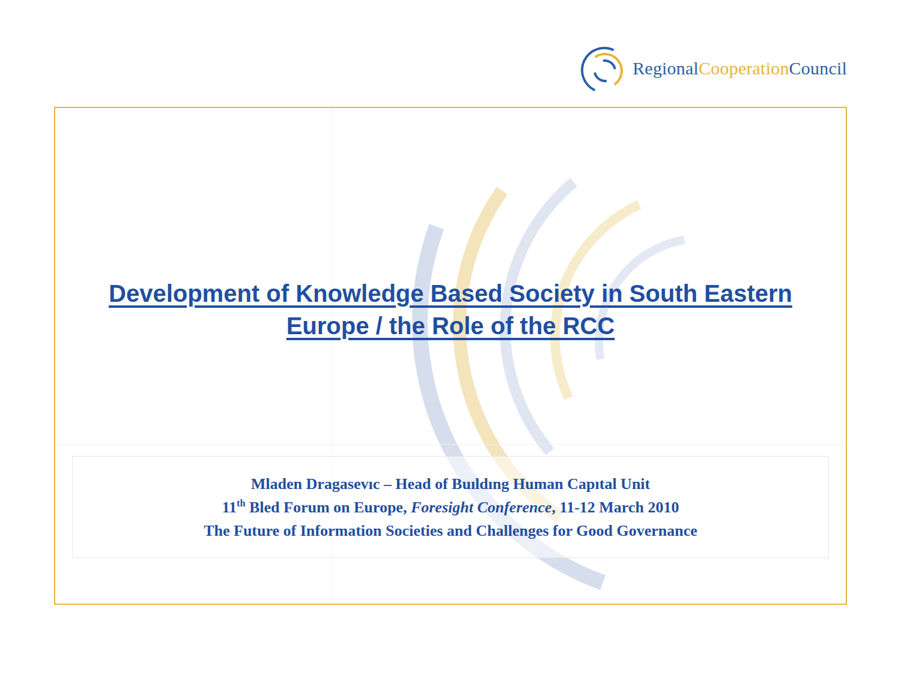Regional Cooperation Council
Development of Knowledge Based Society in South Eastern Europe / the Role of the RCC
Mladen Dragasevıc – Head of Buıldıng Human Capıtal Unit
11th Bled Forum on Europe, Foresight Conference, 11-12 March 2010
The Future of Information Societies and Challenges for Good Governance